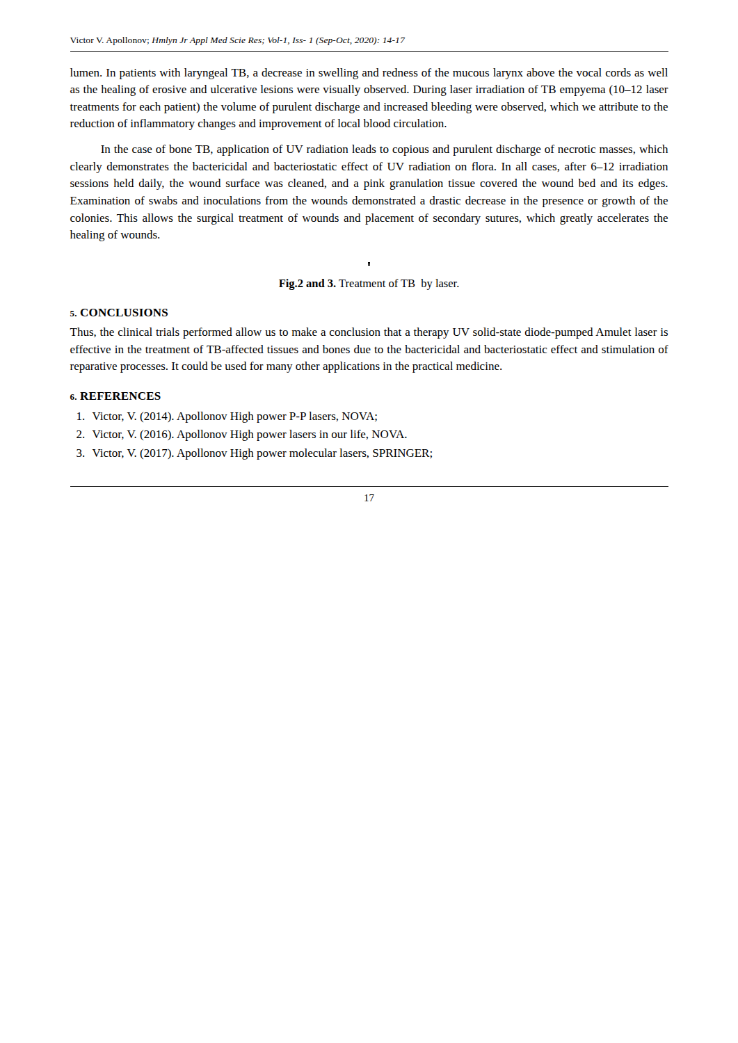Victor V. Apollonov; Hmlyn Jr Appl Med Scie Res; Vol-1, Iss- 1 (Sep-Oct, 2020): 14-17
lumen. In patients with laryngeal TB, a decrease in swelling and redness of the mucous larynx above the vocal cords as well as the healing of erosive and ulcerative lesions were visually observed. During laser irradiation of TB empyema (10–12 laser treatments for each patient) the volume of purulent discharge and increased bleeding were observed, which we attribute to the reduction of inflammatory changes and improvement of local blood circulation.
In the case of bone TB, application of UV radiation leads to copious and purulent discharge of necrotic masses, which clearly demonstrates the bactericidal and bacteriostatic effect of UV radiation on flora. In all cases, after 6–12 irradiation sessions held daily, the wound surface was cleaned, and a pink granulation tissue covered the wound bed and its edges. Examination of swabs and inoculations from the wounds demonstrated a drastic decrease in the presence or growth of the colonies. This allows the surgical treatment of wounds and placement of secondary sutures, which greatly accelerates the healing of wounds.
Fig.2 and 3. Treatment of TB by laser.
5. CONCLUSIONS
Thus, the clinical trials performed allow us to make a conclusion that a therapy UV solid-state diode-pumped Amulet laser is effective in the treatment of TB-affected tissues and bones due to the bactericidal and bacteriostatic effect and stimulation of reparative processes. It could be used for many other applications in the practical medicine.
6. REFERENCES
Victor, V. (2014). Apollonov High power P-P lasers, NOVA;
Victor, V. (2016). Apollonov High power lasers in our life, NOVA.
Victor, V. (2017). Apollonov High power molecular lasers, SPRINGER;
17